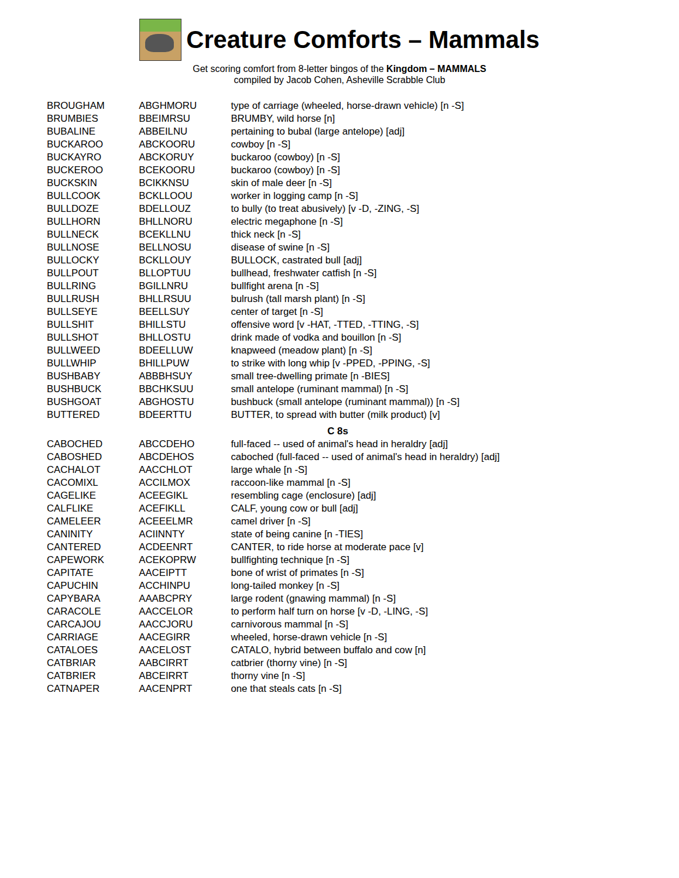Creature Comforts – Mammals
Get scoring comfort from 8-letter bingos of the Kingdom – MAMMALS
compiled by Jacob Cohen, Asheville Scrabble Club
| BROUGHAM | ABGHMORU | type of carriage (wheeled, horse-drawn vehicle) [n -S] |
| BRUMBIES | BBEIMRSU | BRUMBY, wild horse [n] |
| BUBALINE | ABBEILNU | pertaining to bubal (large antelope) [adj] |
| BUCKAROO | ABCKOORU | cowboy [n -S] |
| BUCKAYRO | ABCKORUY | buckaroo (cowboy) [n -S] |
| BUCKEROO | BCEKOORU | buckaroo (cowboy) [n -S] |
| BUCKSKIN | BCIKKNSU | skin of male deer [n -S] |
| BULLCOOK | BCKLLOOU | worker in logging camp [n -S] |
| BULLDOZE | BDELLOUZ | to bully (to treat abusively) [v -D, -ZING, -S] |
| BULLHORN | BHLLNORU | electric megaphone [n -S] |
| BULLNECK | BCEKLLNU | thick neck [n -S] |
| BULLNOSE | BELLNOSU | disease of swine [n -S] |
| BULLOCKY | BCKLLOUY | BULLOCK, castrated bull [adj] |
| BULLPOUT | BLLOPTUU | bullhead, freshwater catfish [n -S] |
| BULLRING | BGILLNRU | bullfight arena [n -S] |
| BULLRUSH | BHLLRSUU | bulrush (tall marsh plant) [n -S] |
| BULLSEYE | BEELLSUY | center of target [n -S] |
| BULLSHIT | BHILLSTU | offensive word [v -HAT, -TTED, -TTING, -S] |
| BULLSHOT | BHLLOSTU | drink made of vodka and bouillon [n -S] |
| BULLWEED | BDEELLUW | knapweed (meadow plant) [n -S] |
| BULLWHIP | BHILLPUW | to strike with long whip [v -PPED, -PPING, -S] |
| BUSHBABY | ABBBHSUY | small tree-dwelling primate [n -BIES] |
| BUSHBUCK | BBCHKSUU | small antelope (ruminant mammal) [n -S] |
| BUSHGOAT | ABGHOSTU | bushbuck (small antelope (ruminant mammal)) [n -S] |
| BUTTERED | BDEERTTU | BUTTER, to spread with butter (milk product) [v] |
| C 8s |
| CABOCHED | ABCCDEHO | full-faced -- used of animal's head in heraldry [adj] |
| CABOSHED | ABCDEHOS | caboched (full-faced -- used of animal's head in heraldry) [adj] |
| CACHALOT | AACCHLOT | large whale [n -S] |
| CACOMIXL | ACCILMOX | raccoon-like mammal [n -S] |
| CAGELIKE | ACEEGIKL | resembling cage (enclosure) [adj] |
| CALFLIKE | ACEFIKLL | CALF, young cow or bull [adj] |
| CAMELEER | ACEEELMR | camel driver [n -S] |
| CANINITY | ACIINNTY | state of being canine [n -TIES] |
| CANTERED | ACDEENRT | CANTER, to ride horse at moderate pace [v] |
| CAPEWORK | ACEKOPRW | bullfighting technique [n -S] |
| CAPITATE | AACEIPTT | bone of wrist of primates [n -S] |
| CAPUCHIN | ACCHINPU | long-tailed monkey [n -S] |
| CAPYBARA | AAABCPRY | large rodent (gnawing mammal) [n -S] |
| CARACOLE | AACCELOR | to perform half turn on horse [v -D, -LING, -S] |
| CARCAJOU | AACCJORU | carnivorous mammal [n -S] |
| CARRIAGE | AACEGIRR | wheeled, horse-drawn vehicle [n -S] |
| CATALOES | AACELOST | CATALO, hybrid between buffalo and cow [n] |
| CATBRIAR | AABCIRRT | catbrier (thorny vine) [n -S] |
| CATBRIER | ABCEIRRT | thorny vine [n -S] |
| CATNAPER | AACENPRT | one that steals cats [n -S] |